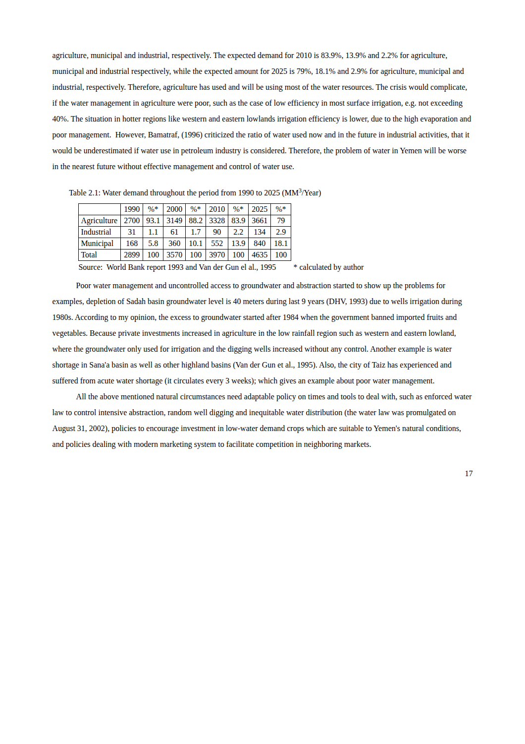agriculture, municipal and industrial, respectively. The expected demand for 2010 is 83.9%, 13.9% and 2.2% for agriculture, municipal and industrial respectively, while the expected amount for 2025 is 79%, 18.1% and 2.9% for agriculture, municipal and industrial, respectively. Therefore, agriculture has used and will be using most of the water resources. The crisis would complicate, if the water management in agriculture were poor, such as the case of low efficiency in most surface irrigation, e.g. not exceeding 40%. The situation in hotter regions like western and eastern lowlands irrigation efficiency is lower, due to the high evaporation and poor management. However, Bamatraf, (1996) criticized the ratio of water used now and in the future in industrial activities, that it would be underestimated if water use in petroleum industry is considered. Therefore, the problem of water in Yemen will be worse in the nearest future without effective management and control of water use.
Table 2.1: Water demand throughout the period from 1990 to 2025 (MM3/Year)
| | 1990 | %* | 2000 | %* | 2010 | %* | 2025 | %* |
| Agriculture | 2700 | 93.1 | 3149 | 88.2 | 3328 | 83.9 | 3661 | 79 |
| Industrial | 31 | 1.1 | 61 | 1.7 | 90 | 2.2 | 134 | 2.9 |
| Municipal | 168 | 5.8 | 360 | 10.1 | 552 | 13.9 | 840 | 18.1 |
| Total | 2899 | 100 | 3570 | 100 | 3970 | 100 | 4635 | 100 |
Source: World Bank report 1993 and Van der Gun el al., 1995* calculated by author
Poor water management and uncontrolled access to groundwater and abstraction started to show up the problems for examples, depletion of Sadah basin groundwater level is 40 meters during last 9 years (DHV, 1993) due to wells irrigation during 1980s. According to my opinion, the excess to groundwater started after 1984 when the government banned imported fruits and vegetables. Because private investments increased in agriculture in the low rainfall region such as western and eastern lowland, where the groundwater only used for irrigation and the digging wells increased without any control. Another example is water shortage in Sana'a basin as well as other highland basins (Van der Gun et al., 1995). Also, the city of Taiz has experienced and suffered from acute water shortage (it circulates every 3 weeks); which gives an example about poor water management.
All the above mentioned natural circumstances need adaptable policy on times and tools to deal with, such as enforced water law to control intensive abstraction, random well digging and inequitable water distribution (the water law was promulgated on August 31, 2002), policies to encourage investment in low-water demand crops which are suitable to Yemen's natural conditions, and policies dealing with modern marketing system to facilitate competition in neighboring markets.
17